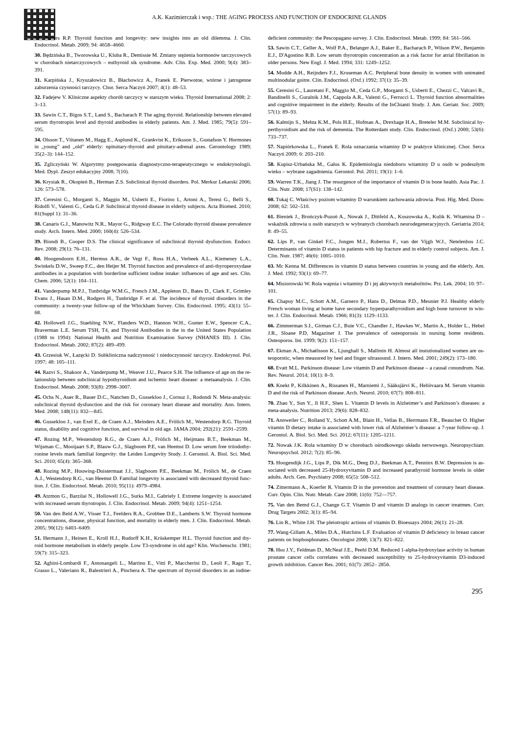A.K. Kazimierczak i wsp.: THE AGING PROCESS AND FUNCTION OF ENDOCRINE GLANDS
29. Peeters R.P. Thyroid function and longevity: new insights into an old dilemma. J. Clin. Endocrinol. Metab. 2009; 94: 4658–4660.
30. Będzińska B., Tworowska U., Kluba R., Demissie M. Zmiany stężenia hormonów tarczycowych w chorobach nietarczycowych – euthyroid sik syndrome. Adv. Clin. Exp. Med. 2000; 9(4): 383–391.
31. Karpińska J., Kryszałowicz B., Błachowicz A., Franek E. Pierwotne, wtórne i jatrogenne zaburzenia czynności tarczycy. Chor. Serca Naczyń 2007; 4(1): 48–53.
32. Fadejew V. Kliniczne aspekty chorób tarczycy w starszym wieku. Thyroid International 2008; 2: 3–13.
33. Sawin C.T., Bigos S.T., Land S., Bacharach P. The aging thyroid. Relationship between elevated serum thyrotropin level and thyroid antibodies in elderly patients. Am. J. Med. 1985; 79(5): 591–595.
34. Olsson T., Viitanen M., Hagg E., Asplund K., Grankvist K., Eriksson S., Gustafson Y. Hormones in „young” and „old” elderly: npituitary-thyroid and pituitary-adrenal axes. Gerontology 1989; 35(2–3): 144–152.
35. Zgliczyński W. Algorytmy postępowania diagnostyczno-terapeutycznego w endokrynologii. Med. Dypl. Zeszyt edukacyjny 2008; 7(10).
36. Krysiak R., Okopień B., Herman Z.S. Subclinical thyroid disorders. Pol. Merkur Lekarski 2006; 126: 573–578.
37. Ceresini G., Morganti S., Maggio M., Usberti E., Fiorino I., Artoni A., Teresi G., Belli S., Ridolfi V., Valenti G., Ceda G.P. Subclinical thyroid disease in elderly subjects. Acta Biomed. 2010; 81(Suppl 1): 31–36.
38. Canaris G.J., Manowitz N.R., Mayor G., Ridgway E.C. The Colorado thyroid disease prevalence study. Arch. Intern. Med. 2000; 160(4): 526–534.
39. Biondi B., Cooper D.S. The clinical significance of subclinical thyroid dysfunction. Endocr. Rev. 2008; 29(1): 76–131.
40. Hoogendoorn E.H., Hermus A.R., de Vegt F., Ross H.A., Verbeek A.L., Kiemeney L.A., Swinkels D.W., Sweep F.C., den Heijer M. Thyroid function and prevalence of anti-thyroperoxydase antibodies in a population with borderline sufficient iodine intake: influences of age and sex. Clin. Chem. 2006; 52(1): 104–111.
41. Vanderpump M.P.J., Tunbridge W.M.G., French J.M., Appleton D., Bates D., Clark F., Grimley Evans J., Hasan D.M., Rodgers H., Tunbridge F. et al. The incidence of thyroid disorders in the community: a twenty-year follow-up of the Whickham Survey. Clin. Endocrinol. 1995; 43(1): 55–68.
42. Hollowell J.G., Staehling N.W., Flanders W.D., Hannon W.H., Gunter E.W., Spencer C.A., Braverman L.E. Serum TSH, T4, and Thyroid Antibodies in the in the United States Population (1988 to 1994): National Health and Nutrition Examination Survey (NHANES III). J. Clin. Endocrinol. Metab. 2002; 87(2): 489–499.
43. Grzesiuk W., Łazęcki D. Subkliniczna nadczynność i niedoczynność tarczycy. Endokrynol. Pol. 1997; 48: 105–111.
44. Razvi S., Shakoor A., Vanderpump M., Weaver J.U., Pearce S.H. The influence of age on the relationship between subclinical hypothyroidism and ischemic heart disease: a metaanalysis. J. Clin. Endocrinol. Metab. 2008; 93(8): 2998–3007.
45. Ochs N., Auer R., Bauer D.C., Nanchen D., Gussekloo J., Cornuz J., Rodondi N. Meta-analysis: subclinical thyroid dysfunction and the risk for coronary heart disease and mortality. Ann. Intern. Med. 2008; 148(11): 832––845.
46. Gussekloo J., van Exel E., de Craen A.J., Meinders A.E., Frölich M., Westendorp R.G. Thyroid status, disability and cognitive function, and survival in old age. JAMA 2004; 292(21): 2591–2599.
47. Rozing M.P., Westendorp R.G., de Craen A.J., Frölich M., Heijmans B.T., Beekman M., Wijsman C., Mooijaart S.P., Blauw G.J., Slagboom P.E, van Heemst D. Low serum free triiodothyronine levels mark familial longevity: the Leiden Longevity Study. J. Gerontol. A. Biol. Sci. Med. Sci. 2010; 65(4): 365–368.
48. Rozing M.P., Houwing-Duistermaat J.J., Slagboom P.E., Beekman M., Frölich M., de Craen A.J., Westendorp R.G., van Heemst D. Familial longevity is associated with decreased thyroid function. J. Clin. Endocrinol. Metab. 2010; 95(11): 4979–4984.
49. Atzmon G., Barzilai N., Hollowell J.G., Surks M.I., Gabriely I. Extreme longevity is associated with increased serum thyrotropin. J. Clin. Endocrinol. Metab. 2009; 94(4): 1251–1254.
50. Van den Beld A.W., Visser T.J., Feelders R.A., Grobbee D.E., Lamberts S.W. Thyroid hormone concentrations, disease, physical function, and mortality in elderly men. J. Clin. Endocrinol. Metab. 2005; 90(12): 6403–6409.
51. Hermann J., Heinen E., Kroll H.J., Rudorff K.H., Krüskemper H.L. Thyroid function and thyroid hormone metabolism in elderly people. Low T3-syndrome in old age? Klin. Wochenschr. 1981; 59(7): 315–323.
52. Aghini-Lombardi F., Antonangeli L., Martino E., Vitti P., Maccherini D., Leoli F., Rago T., Grasso L., Valeriano R., Balestrieri A., Pinchera A. The spectrum of thyroid disorders in an iodine-deficient community: the Pescopagano survey. J. Clin. Endocrinol. Metab. 1999; 84: 561–566.
53. Sawin C.T., Geller A., Wolf P.A., Belanger A.J., Baker E., Bacharach P., Wilson P.W., Benjamin E.J., D'Agostino R.B. Low serum thyrotropin concentration as a risk factor for atrial fibrillation in older persons. New Engl. J. Med. 1994; 331: 1249–1252.
54. Mudde A.H., Reijnders F.J., Kruseman A.C. Peripheral bone density in women with untreated multinodular goitre. Clin. Endocrinol. (Oxf.) 1992; 37(1): 35–39.
55. Ceresini G., Lauretani F., Maggio M., Ceda G.P., Morganti S., Usberti E., Chezzi C., Valcavi R., Bandinelli S., Guralnik J.M., Cappola A.R., Valenti G., Ferrucci L. Thyroid function abnormalities and cognitive impairment in the elderly. Results of the InChianti Study. J. Am. Geriatr. Soc. 2009; 57(1): 89–93.
56. Kalmijn S., Mehta K.M., Pols H.E., Hofman A., Drexhage H.A., Breteler M.M. Subclinical hyperthyroidism and the risk of dementia. The Rotterdam study. Clin. Endocrinol. (Oxf.) 2000; 53(6): 733–737.
57. Napiórkowska L., Franek E. Rola oznaczania witaminy D w praktyce klinicznej. Chor. Serca Naczyń 2009; 6: 203–210.
58. Kupisz-Urbańska M., Galus K. Epidemiologia niedoboru witaminy D u osób w podeszłym wieku – wybrane zagadnienia. Gerontol. Pol. 2011; 19(1): 1–6.
59. Warren T.K., Jiang J. The resurgence of the importance of vitamin D in bone health. Asia Pac. J. Clin. Nutr. 2008; 17(S1): 138–142.
60. Tukaj C. Właściwy poziom witaminy D warunkiem zachowania zdrowia. Post. Hig. Med. Dosw. 2008; 62: 502–510.
61. Bieniek J., Brończyk-Puzoń A., Nowak J., Dittfeld A., Koszowska A., Kulik K. Witamina D – wskaźnik zdrowia u osób starszych w wybranych chorobach neurodegeneracyjnych. Geriatria 2014; 8: 49–55.
62. Lips P., van Ginkel F.C., Jongen M.J., Rubertus F., van der Vijgh W.J., Netelenbos J.C. Determinants of vitamin D status in patients with hip fracture and in elderly control subjects. Am. J. Clin. Nutr. 1987; 46(6): 1005–1010.
63. Mc Kenna M. Differences in vitamin D status between countries in young and the elderly. Am. J. Med. 1992; 93(1): 69–77.
64. Misiorowski W. Rola wapnia i witaminy D i jej aktywnych metabolitów. Prz. Lek. 2004; 10: 97–101.
65. Chapuy M.C., Schott A.M., Garnero P., Hans D., Delmas P.D., Meunier P.J. Healthy elderly French woman living at home have secondary hyperparathyroidism and high bone turnover in winter. J. Clin. Endocrinol. Metab. 1966; 81(3): 1129–1133.
66. Zimmerman S.I., Girman C.J., Buie V.C., Chandler J., Hawkes W., Martin A., Holder L., Hebel J.R., Sloane P.D, Magaziner J. The prevalence of osteoporosis in nursing home residents. Osteoporos. Int. 1999; 9(2): 151–157.
67. Ekman A., Michaëlsson K., Ljunghall S., Mallmin H. Almost all instutionalized women are osteoporotic, when measured by heel and finger ultrasound. J. Intern. Med. 2001; 249(2): 173–180.
68. Evatt M.L. Parkinson disease: Low vitamin D and Parkinson disease – a causal conundrum. Nat. Rev. Neurol. 2014; 10(1): 8–9.
69. Knekt P., Kilkkinen A., Rissanen H., Marniemi J., Sääksjärvi K., Heliövaara M. Serum vitamin D and the risk of Parkinson disease. Arch. Neurol. 2010; 67(7): 808–811.
70. Zhao Y., Sun Y., Ji H.F., Shen L. Vitamin D levels in Alzheimer’s and Parkinson’s diseases: a meta-analysis. Nutrition 2013; 29(6): 828–832.
71. Annweiler C., Rolland Y., Schott A.M., Blain H., Vellas B., Herrmann F.R., Beauchet O. Higher vitamin D dietary intake is associated with lower risk of Alzheimer’s disease: a 7-year follow-up. J. Gerontol. A. Biol. Sci. Med. Sci. 2012; 67(11): 1205–1211.
72. Nowak J.K. Rola witaminy D w chorobach ośrodkowego układu nerwowego. Neuropsychiatr. Neuropsychol. 2012; 7(2): 85–96.
73. Hoogendijk J.G., Lips P., Dik M.G., Deeg D.J., Beekman A.T., Penninx B.W. Depression is associated with decreased 25-Hydroxyvitamin D and increased parathyroid hormone levels in older adults. Arch. Gen. Psychiatry 2008; 65(5): 508–512.
74. Zittermann A., Koerfer R. Vitamin D in the prevention and treatment of coronary heart disease. Curr. Opin. Clin. Nutr. Metab. Care 2008; 11(6): 752––757.
75. Van den Bemd G.J., Change G.T. Vitamin D and vitamin D analogs in cancer treatmen. Curr. Drug Targets 2002; 3(1): 85–94.
76. Lin R., White J.H. The pleiotropic actions of vitamin D. Bioessays 2004; 26(1): 21–28.
77. Wang-Gillam A., Miles D.A., Hutchins L.F. Evaluation of vitamin D deficiency in breast cancer patients on bisphosphonates. Oncologist 2008; 13(7): 821–822.
78. Hsu J.Y., Feldman D., McNeal J.E., Peehl D.M. Reduced 1-alpha-hydroxylase activity in human prostate cancer cells correlates with decreased susceptibility to 25-hydroxyvitamin D3-induced growth inhibition. Cancer Res. 2001; 61(7): 2852– 2856.
295